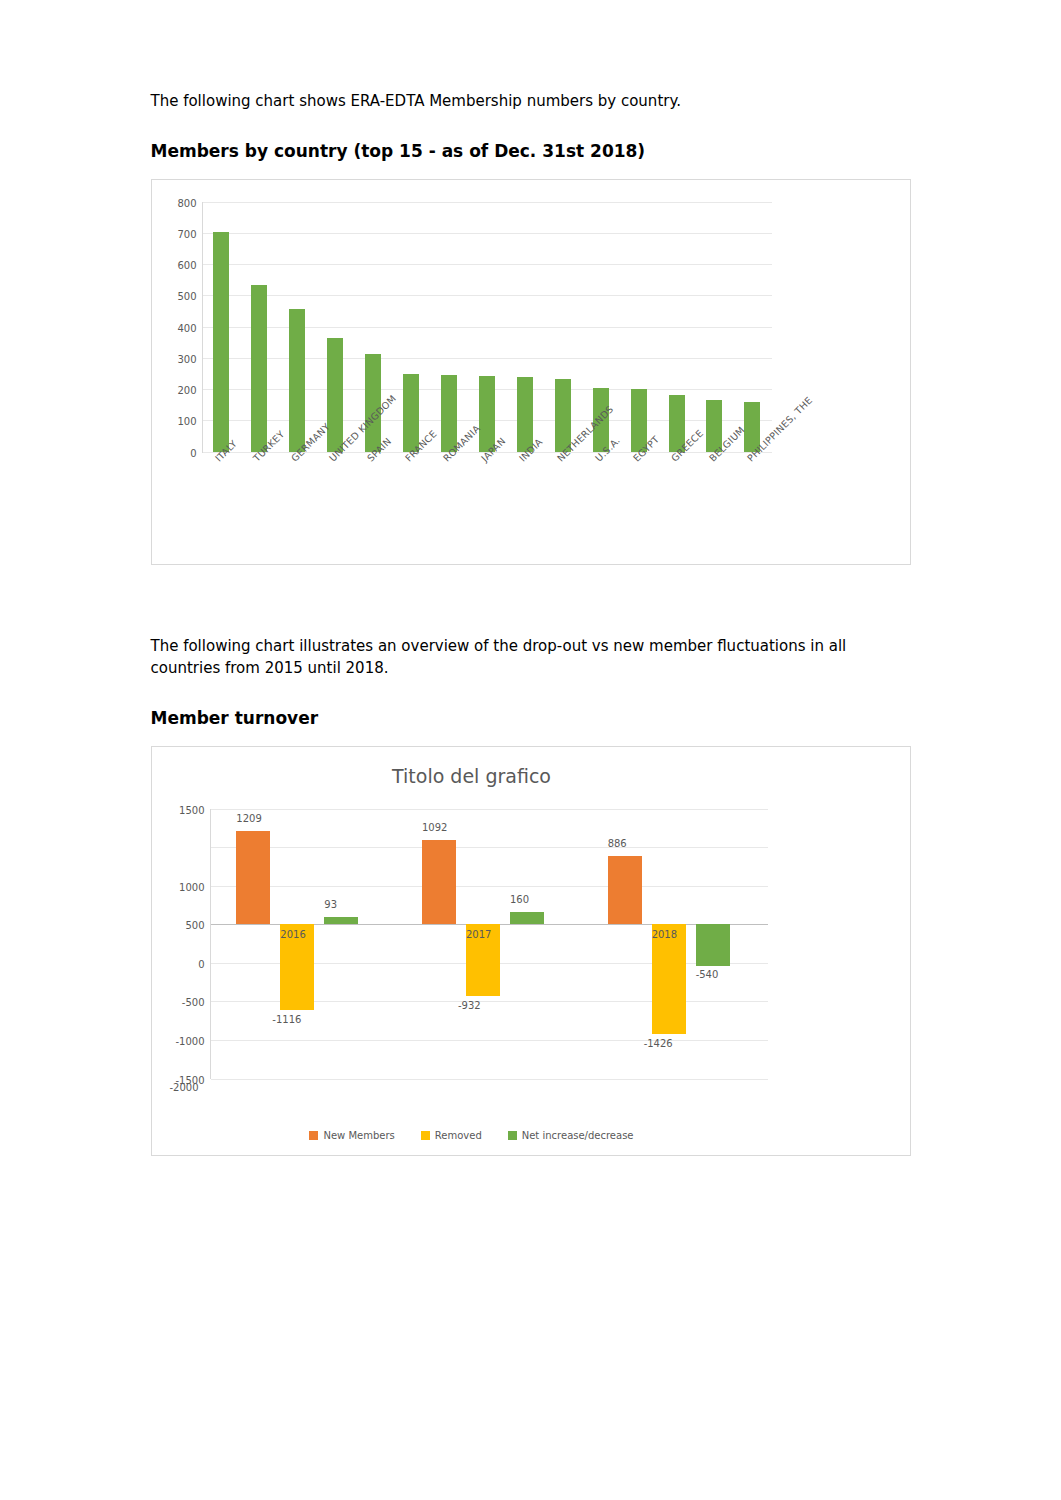The following chart shows ERA-EDTA Membership numbers by country.
Members by country (top 15 - as of Dec. 31st 2018)
800
700
600
500
400
300
200
100
0
ITALY TURKEY GERMANY UNITED KINGDOM SPAIN FRANCE ROMANIA JAPAN INDIA NETHERLANDS U.S.A. EGYPT GREECE BELGIUM PHILIPPINES, THE
The following chart illustrates an overview of the drop-out vs new member fluctuations in all countries from 2015 until 2018.
Member turnover
Titolo del grafico
scale: 1500 .. -2000 over 270px => 1 unit = 270/3500 = 0.07714px y(v) = (1500 - v) * 0.07714
1500
1000
500
0
-500
-1000
-1500
1209
-1116
93
2016
1092
-932
160
2017
886
-1426
-540
2018
-2000
New Members
Removed
Net increase/decrease